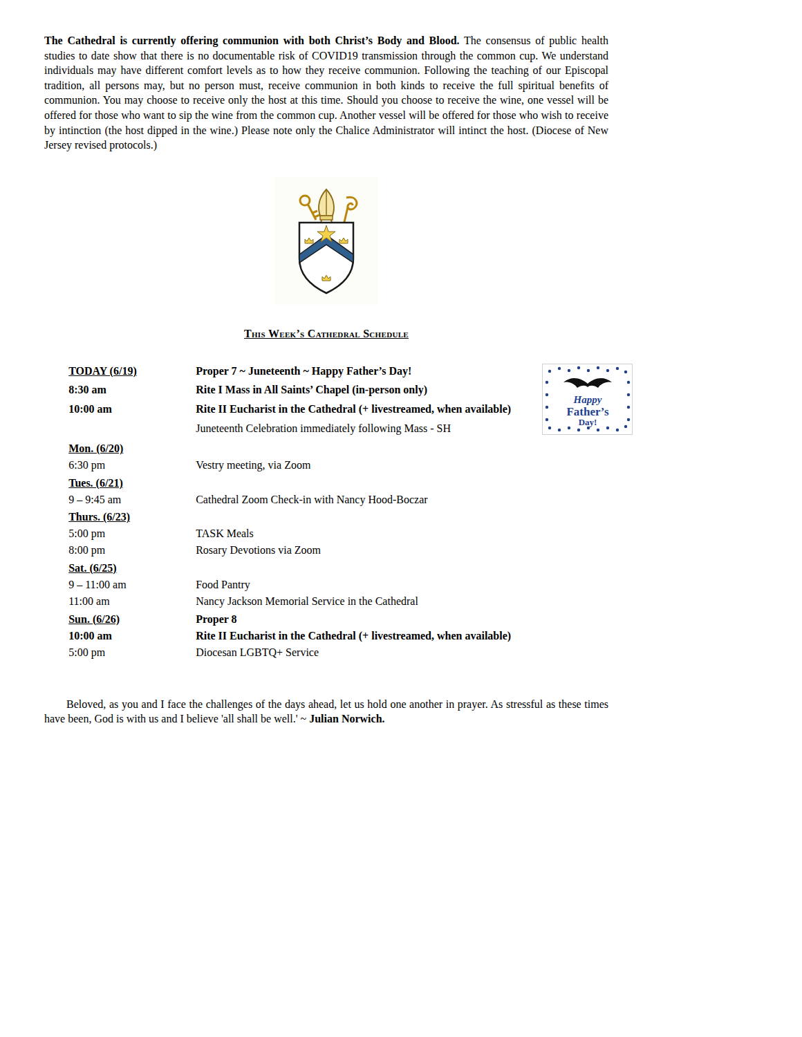The Cathedral is currently offering communion with both Christ’s Body and Blood. The consensus of public health studies to date show that there is no documentable risk of COVID19 transmission through the common cup. We understand individuals may have different comfort levels as to how they receive communion. Following the teaching of our Episcopal tradition, all persons may, but no person must, receive communion in both kinds to receive the full spiritual benefits of communion. You may choose to receive only the host at this time. Should you choose to receive the wine, one vessel will be offered for those who want to sip the wine from the common cup. Another vessel will be offered for those who wish to receive by intinction (the host dipped in the wine.) Please note only the Chalice Administrator will intinct the host. (Diocese of New Jersey revised protocols.)
This Week’s Cathedral Schedule
| TODAY (6/19) | Proper 7 ~ Juneteenth ~ Happy Father’s Day! | Happy Father’s Day! |
| 8:30 am | Rite I Mass in All Saints’ Chapel (in-person only) |
| 10:00 am | Rite II Eucharist in the Cathedral (+ livestreamed, when available) |
| | Juneteenth Celebration immediately following Mass - SH |
| Mon. (6/20) | |
| 6:30 pm | Vestry meeting, via Zoom |
| Tues. (6/21) | |
| 9 – 9:45 am | Cathedral Zoom Check-in with Nancy Hood-Boczar |
| Thurs. (6/23) | |
| 5:00 pm | TASK Meals |
| 8:00 pm | Rosary Devotions via Zoom |
| Sat. (6/25) | |
| 9 – 11:00 am | Food Pantry |
| 11:00 am | Nancy Jackson Memorial Service in the Cathedral |
| Sun. (6/26) | Proper 8 |
| 10:00 am | Rite II Eucharist in the Cathedral (+ livestreamed, when available) |
| 5:00 pm | Diocesan LGBTQ+ Service |
Beloved, as you and I face the challenges of the days ahead, let us hold one another in prayer. As stressful as these times have been, God is with us and I believe 'all shall be well.' ~ Julian Norwich.